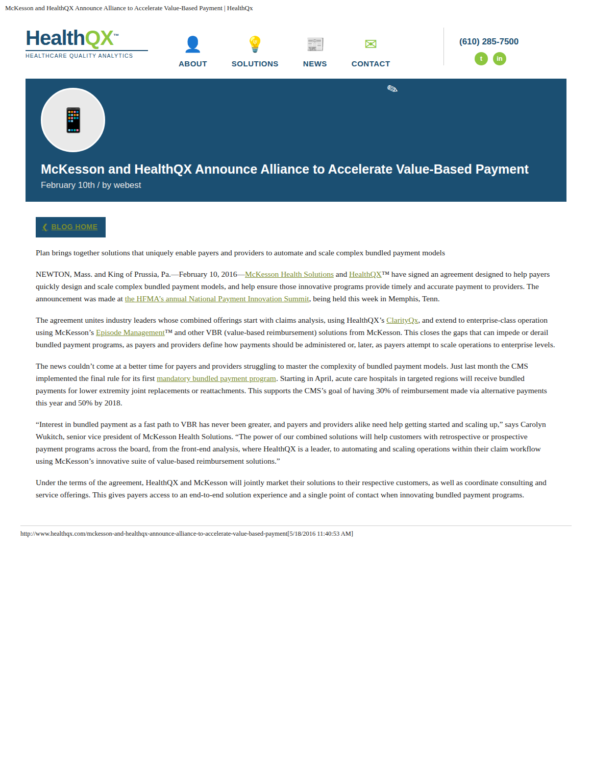McKesson and HealthQX Announce Alliance to Accelerate Value-Based Payment | HealthQx
HealthQX™
Healthcare Quality Analytics
👤 ABOUT
💡 SOLUTIONS
📰 NEWS
✉ CONTACT
(610) 285-7500
t in
✎
📱
McKesson and HealthQX Announce Alliance to Accelerate Value-Based Payment
February 10th / by webest
❮BLOG HOME
Plan brings together solutions that uniquely enable payers and providers to automate and scale complex bundled payment models
NEWTON, Mass. and King of Prussia, Pa.—February 10, 2016—McKesson Health Solutions and HealthQX™ have signed an agreement designed to help payers quickly design and scale complex bundled payment models, and help ensure those innovative programs provide timely and accurate payment to providers. The announcement was made at the HFMA’s annual National Payment Innovation Summit, being held this week in Memphis, Tenn.
The agreement unites industry leaders whose combined offerings start with claims analysis, using HealthQX’s ClarityQx, and extend to enterprise-class operation using McKesson’s Episode Management™ and other VBR (value-based reimbursement) solutions from McKesson. This closes the gaps that can impede or derail bundled payment programs, as payers and providers define how payments should be administered or, later, as payers attempt to scale operations to enterprise levels.
The news couldn’t come at a better time for payers and providers struggling to master the complexity of bundled payment models. Just last month the CMS implemented the final rule for its first mandatory bundled payment program. Starting in April, acute care hospitals in targeted regions will receive bundled payments for lower extremity joint replacements or reattachments. This supports the CMS’s goal of having 30% of reimbursement made via alternative payments this year and 50% by 2018.
“Interest in bundled payment as a fast path to VBR has never been greater, and payers and providers alike need help getting started and scaling up,” says Carolyn Wukitch, senior vice president of McKesson Health Solutions. “The power of our combined solutions will help customers with retrospective or prospective payment programs across the board, from the front-end analysis, where HealthQX is a leader, to automating and scaling operations within their claim workflow using McKesson’s innovative suite of value-based reimbursement solutions.”
Under the terms of the agreement, HealthQX and McKesson will jointly market their solutions to their respective customers, as well as coordinate consulting and service offerings. This gives payers access to an end-to-end solution experience and a single point of contact when innovating bundled payment programs.
http://www.healthqx.com/mckesson-and-healthqx-announce-alliance-to-accelerate-value-based-payment[5/18/2016 11:40:53 AM]